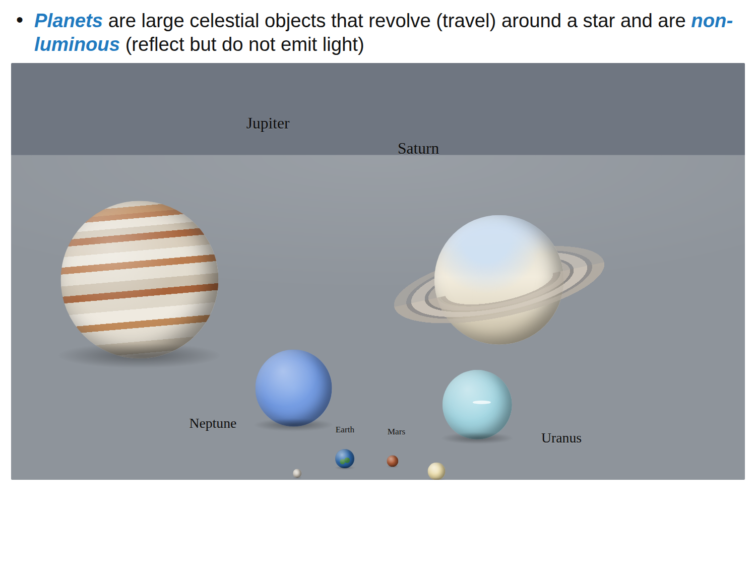Planets are large celestial objects that revolve (travel) around a star and are non-luminous (reflect but do not emit light)
Jupiter
Saturn
Neptune
Uranus
Earth
Mars
Venus
Mercury